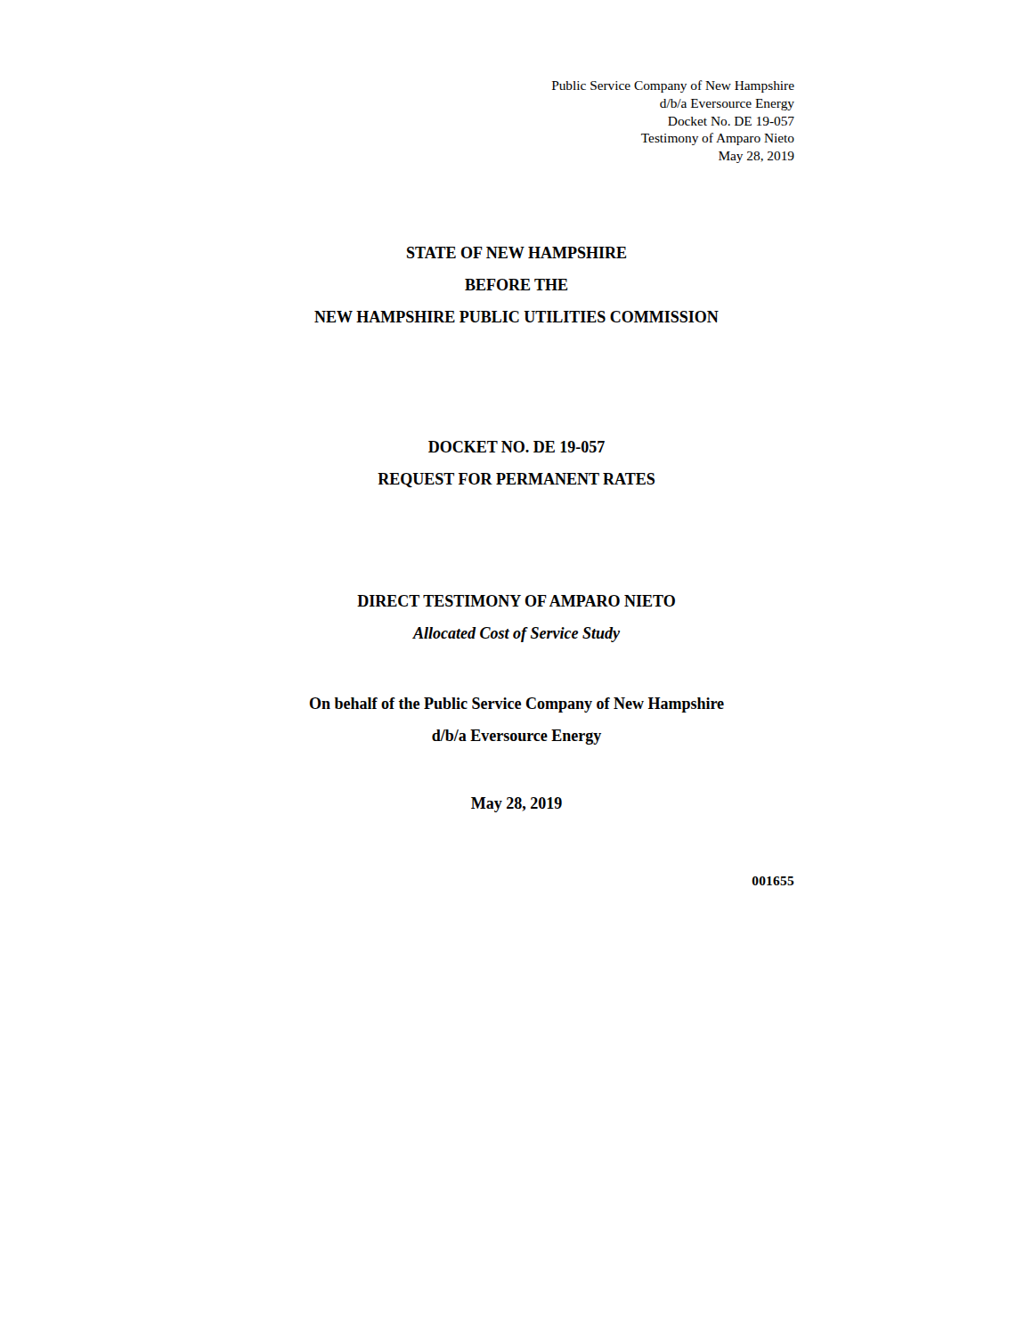Public Service Company of New Hampshire
d/b/a Eversource Energy
Docket No. DE 19-057
Testimony of Amparo Nieto
May 28, 2019
STATE OF NEW HAMPSHIRE
BEFORE THE
NEW HAMPSHIRE PUBLIC UTILITIES COMMISSION
DOCKET NO. DE 19-057
REQUEST FOR PERMANENT RATES
DIRECT TESTIMONY OF AMPARO NIETO
Allocated Cost of Service Study
On behalf of the Public Service Company of New Hampshire
d/b/a Eversource Energy
May 28, 2019
001655